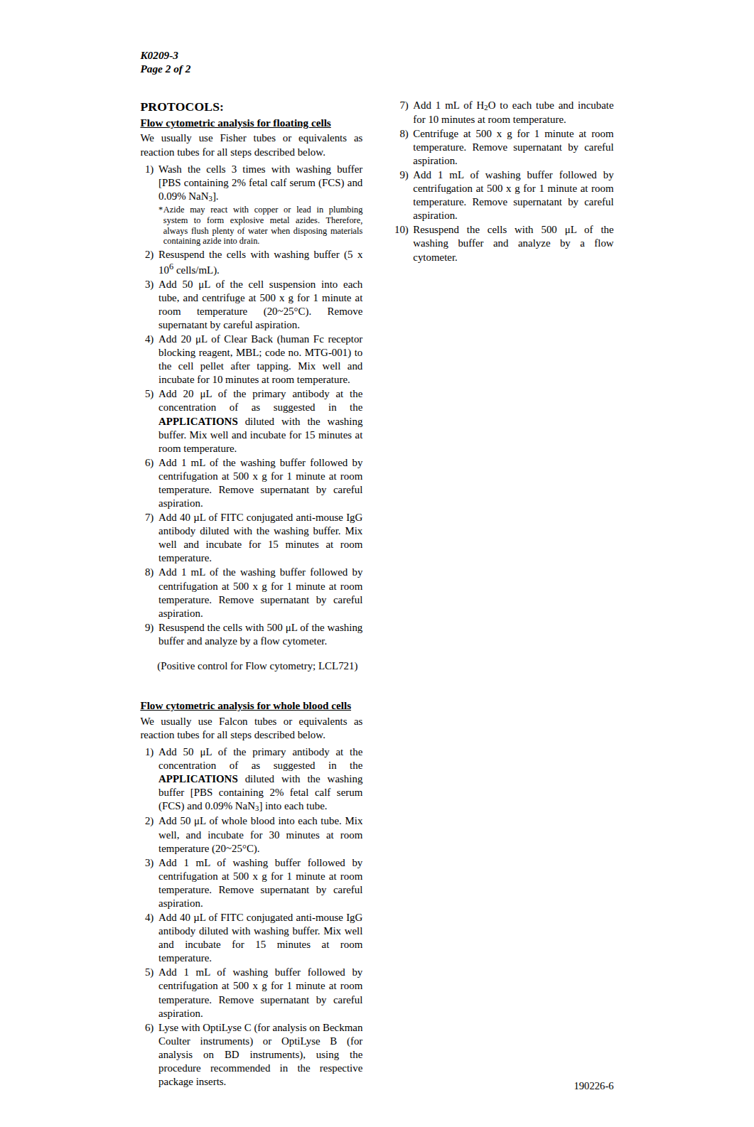K0209-3
Page 2 of 2
PROTOCOLS:
Flow cytometric analysis for floating cells
We usually use Fisher tubes or equivalents as reaction tubes for all steps described below.
Wash the cells 3 times with washing buffer [PBS containing 2% fetal calf serum (FCS) and 0.09% NaN3].
*Azide may react with copper or lead in plumbing system to form explosive metal azides. Therefore, always flush plenty of water when disposing materials containing azide into drain.
Resuspend the cells with washing buffer (5 x 106 cells/mL).
Add 50 μ L of the cell suspension into each tube, and centrifuge at 500 x g for 1 minute at room temperature (20~25°C). Remove supernatant by careful aspiration.
Add 20 μ L of Clear Back (human Fc receptor blocking reagent, MBL; code no. MTG-001) to the cell pellet after tapping. Mix well and incubate for 10 minutes at room temperature.
Add 20 μ L of the primary antibody at the concentration of as suggested in the APPLICATIONS diluted with the washing buffer. Mix well and incubate for 15 minutes at room temperature.
Add 1 mL of the washing buffer followed by centrifugation at 500 x g for 1 minute at room temperature. Remove supernatant by careful aspiration.
Add 40 µL of FITC conjugated anti-mouse IgG antibody diluted with the washing buffer. Mix well and incubate for 15 minutes at room temperature.
Add 1 mL of the washing buffer followed by centrifugation at 500 x g for 1 minute at room temperature. Remove supernatant by careful aspiration.
Resuspend the cells with 500 μ L of the washing buffer and analyze by a flow cytometer.
(Positive control for Flow cytometry; LCL721)
Flow cytometric analysis for whole blood cells
We usually use Falcon tubes or equivalents as reaction tubes for all steps described below.
Add 50 μ L of the primary antibody at the concentration of as suggested in the APPLICATIONS diluted with the washing buffer [PBS containing 2% fetal calf serum (FCS) and 0.09% NaN3] into each tube.
Add 50 μ L of whole blood into each tube. Mix well, and incubate for 30 minutes at room temperature (20~25°C).
Add 1 mL of washing buffer followed by centrifugation at 500 x g for 1 minute at room temperature. Remove supernatant by careful aspiration.
Add 40 µL of FITC conjugated anti-mouse IgG antibody diluted with washing buffer. Mix well and incubate for 15 minutes at room temperature.
Add 1 mL of washing buffer followed by centrifugation at 500 x g for 1 minute at room temperature. Remove supernatant by careful aspiration.
Lyse with OptiLyse C (for analysis on Beckman Coulter instruments) or OptiLyse B (for analysis on BD instruments), using the procedure recommended in the respective package inserts.
Add 1 mL of H2O to each tube and incubate for 10 minutes at room temperature.
Centrifuge at 500 x g for 1 minute at room temperature. Remove supernatant by careful aspiration.
Add 1 mL of washing buffer followed by centrifugation at 500 x g for 1 minute at room temperature. Remove supernatant by careful aspiration.
Resuspend the cells with 500 μ L of the washing buffer and analyze by a flow cytometer.
190226-6